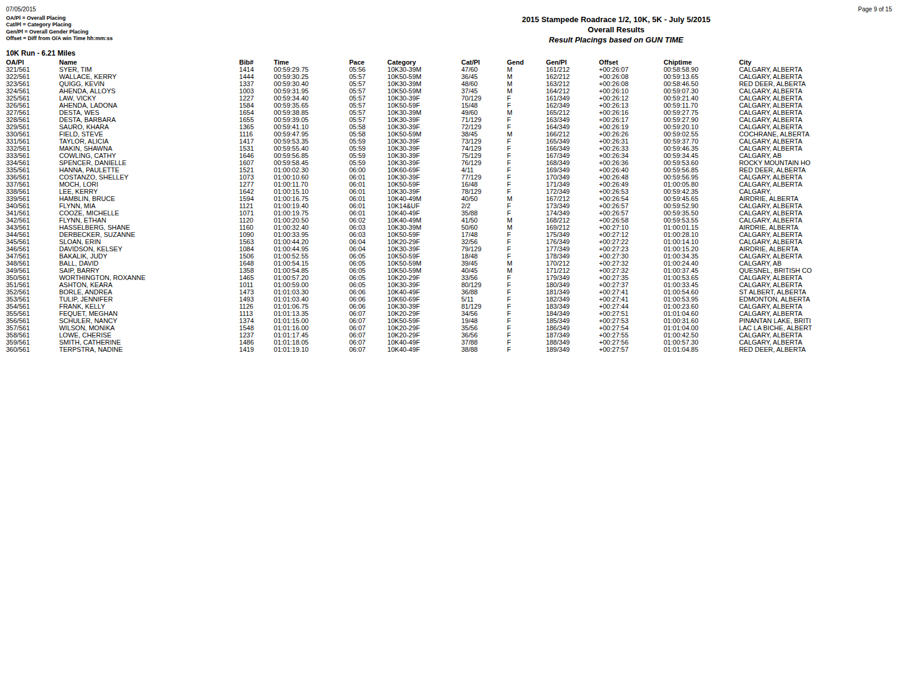07/05/2015
Page 9 of 15
| OA/Pl = Overall Placing Cat/Pl = Category Placing Gen/Pl = Overall Gender Placing Offset = Diff from O/A win Time hh:mm:ss | 2015 Stampede Roadrace 1/2, 10K, 5K - July 5/2015 Overall Results Result Placings based on GUN TIME |
10K Run - 6.21 Miles
| OA/Pl | Name | Bib# | Time | Pace | Category | Cat/Pl | Gend | Gen/Pl | Offset | Chiptime | City |
| --- | --- | --- | --- | --- | --- | --- | --- | --- | --- | --- | --- |
| 321/561 | SYER, TIM | 1414 | 00:59:29.75 | 05:56 | 10K30-39M | 47/60 | M | 161/212 | +00:26:07 | 00:58:58.90 | CALGARY, ALBERTA |
| 322/561 | WALLACE, KERRY | 1444 | 00:59:30.25 | 05:57 | 10K50-59M | 36/45 | M | 162/212 | +00:26:08 | 00:59:13.65 | CALGARY, ALBERTA |
| 323/561 | QUIGG, KEVIN | 1337 | 00:59:30.40 | 05:57 | 10K30-39M | 48/60 | M | 163/212 | +00:26:08 | 00:58:46.50 | RED DEER, ALBERTA |
| 324/561 | AHENDA, ALLOYS | 1003 | 00:59:31.95 | 05:57 | 10K50-59M | 37/45 | M | 164/212 | +00:26:10 | 00:59:07.30 | CALGARY, ALBERTA |
| 325/561 | LAW, VICKY | 1227 | 00:59:34.40 | 05:57 | 10K30-39F | 70/129 | F | 161/349 | +00:26:12 | 00:59:21.40 | CALGARY, ALBERTA |
| 326/561 | AHENDA, LADONA | 1584 | 00:59:35.65 | 05:57 | 10K50-59F | 15/48 | F | 162/349 | +00:26:13 | 00:59:11.70 | CALGARY, ALBERTA |
| 327/561 | DESTA, WES | 1654 | 00:59:38.85 | 05:57 | 10K30-39M | 49/60 | M | 165/212 | +00:26:16 | 00:59:27.75 | CALGARY, ALBERTA |
| 328/561 | DESTA, BARBARA | 1655 | 00:59:39.05 | 05:57 | 10K30-39F | 71/129 | F | 163/349 | +00:26:17 | 00:59:27.90 | CALGARY, ALBERTA |
| 329/561 | SAURO, KHARA | 1365 | 00:59:41.10 | 05:58 | 10K30-39F | 72/129 | F | 164/349 | +00:26:19 | 00:59:20.10 | CALGARY, ALBERTA |
| 330/561 | FIELD, STEVE | 1116 | 00:59:47.95 | 05:58 | 10K50-59M | 38/45 | M | 166/212 | +00:26:26 | 00:59:02.55 | COCHRANE, ALBERTA |
| 331/561 | TAYLOR, ALICIA | 1417 | 00:59:53.35 | 05:59 | 10K30-39F | 73/129 | F | 165/349 | +00:26:31 | 00:59:37.70 | CALGARY, ALBERTA |
| 332/561 | MAKIN, SHAWNA | 1531 | 00:59:55.40 | 05:59 | 10K30-39F | 74/129 | F | 166/349 | +00:26:33 | 00:59:46.35 | CALGARY, ALBERTA |
| 333/561 | COWLING, CATHY | 1646 | 00:59:56.85 | 05:59 | 10K30-39F | 75/129 | F | 167/349 | +00:26:34 | 00:59:34.45 | CALGARY, AB |
| 334/561 | SPENCER, DANIELLE | 1607 | 00:59:58.45 | 05:59 | 10K30-39F | 76/129 | F | 168/349 | +00:26:36 | 00:59:53.60 | ROCKY MOUNTAIN HO |
| 335/561 | HANNA, PAULETTE | 1521 | 01:00:02.30 | 06:00 | 10K60-69F | 4/11 | F | 169/349 | +00:26:40 | 00:59:56.85 | RED DEER, ALBERTA |
| 336/561 | COSTANZO, SHELLEY | 1073 | 01:00:10.60 | 06:01 | 10K30-39F | 77/129 | F | 170/349 | +00:26:48 | 00:59:56.95 | CALGARY, ALBERTA |
| 337/561 | MOCH, LORI | 1277 | 01:00:11.70 | 06:01 | 10K50-59F | 16/48 | F | 171/349 | +00:26:49 | 01:00:05.80 | CALGARY, ALBERTA |
| 338/561 | LEE, KERRY | 1642 | 01:00:15.10 | 06:01 | 10K30-39F | 78/129 | F | 172/349 | +00:26:53 | 00:59:42.35 | CALGARY, |
| 339/561 | HAMBLIN, BRUCE | 1594 | 01:00:16.75 | 06:01 | 10K40-49M | 40/50 | M | 167/212 | +00:26:54 | 00:59:45.65 | AIRDRIE, ALBERTA |
| 340/561 | FLYNN, MIA | 1121 | 01:00:19.40 | 06:01 | 10K14&UF | 2/2 | F | 173/349 | +00:26:57 | 00:59:52.90 | CALGARY, ALBERTA |
| 341/561 | COOZE, MICHELLE | 1071 | 01:00:19.75 | 06:01 | 10K40-49F | 35/88 | F | 174/349 | +00:26:57 | 00:59:35.50 | CALGARY, ALBERTA |
| 342/561 | FLYNN, ETHAN | 1120 | 01:00:20.50 | 06:02 | 10K40-49M | 41/50 | M | 168/212 | +00:26:58 | 00:59:53.55 | CALGARY, ALBERTA |
| 343/561 | HASSELBERG, SHANE | 1160 | 01:00:32.40 | 06:03 | 10K30-39M | 50/60 | M | 169/212 | +00:27:10 | 01:00:01.15 | AIRDRIE, ALBERTA |
| 344/561 | DERBECKER, SUZANNE | 1090 | 01:00:33.95 | 06:03 | 10K50-59F | 17/48 | F | 175/349 | +00:27:12 | 01:00:28.10 | CALGARY, ALBERTA |
| 345/561 | SLOAN, ERIN | 1563 | 01:00:44.20 | 06:04 | 10K20-29F | 32/56 | F | 176/349 | +00:27:22 | 01:00:14.10 | CALGARY, ALBERTA |
| 346/561 | DAVIDSON, KELSEY | 1084 | 01:00:44.95 | 06:04 | 10K30-39F | 79/129 | F | 177/349 | +00:27:23 | 01:00:15.20 | AIRDRIE, ALBERTA |
| 347/561 | BAKALIK, JUDY | 1506 | 01:00:52.55 | 06:05 | 10K50-59F | 18/48 | F | 178/349 | +00:27:30 | 01:00:34.35 | CALGARY, ALBERTA |
| 348/561 | BALL, DAVID | 1648 | 01:00:54.15 | 06:05 | 10K50-59M | 39/45 | M | 170/212 | +00:27:32 | 01:00:24.40 | CALGARY, AB |
| 349/561 | SAIP, BARRY | 1358 | 01:00:54.85 | 06:05 | 10K50-59M | 40/45 | M | 171/212 | +00:27:32 | 01:00:37.45 | QUESNEL, BRITISH CO |
| 350/561 | WORTHINGTON, ROXANNE | 1465 | 01:00:57.20 | 06:05 | 10K20-29F | 33/56 | F | 179/349 | +00:27:35 | 01:00:53.65 | CALGARY, ALBERTA |
| 351/561 | ASHTON, KEARA | 1011 | 01:00:59.00 | 06:05 | 10K30-39F | 80/129 | F | 180/349 | +00:27:37 | 01:00:33.45 | CALGARY, ALBERTA |
| 352/561 | BORLE, ANDREA | 1473 | 01:01:03.30 | 06:06 | 10K40-49F | 36/88 | F | 181/349 | +00:27:41 | 01:00:54.60 | ST ALBERT, ALBERTA |
| 353/561 | TULIP, JENNIFER | 1493 | 01:01:03.40 | 06:06 | 10K60-69F | 5/11 | F | 182/349 | +00:27:41 | 01:00:53.95 | EDMONTON, ALBERTA |
| 354/561 | FRANK, KELLY | 1126 | 01:01:06.75 | 06:06 | 10K30-39F | 81/129 | F | 183/349 | +00:27:44 | 01:00:23.60 | CALGARY, ALBERTA |
| 355/561 | FEQUET, MEGHAN | 1113 | 01:01:13.35 | 06:07 | 10K20-29F | 34/56 | F | 184/349 | +00:27:51 | 01:01:04.60 | CALGARY, ALBERTA |
| 356/561 | SCHULER, NANCY | 1374 | 01:01:15.00 | 06:07 | 10K50-59F | 19/48 | F | 185/349 | +00:27:53 | 01:00:31.60 | PINANTAN LAKE, BRITI |
| 357/561 | WILSON, MONIKA | 1548 | 01:01:16.00 | 06:07 | 10K20-29F | 35/56 | F | 186/349 | +00:27:54 | 01:01:04.00 | LAC LA BICHE, ALBERT |
| 358/561 | LOWE, CHERISE | 1237 | 01:01:17.45 | 06:07 | 10K20-29F | 36/56 | F | 187/349 | +00:27:55 | 01:00:42.50 | CALGARY, ALBERTA |
| 359/561 | SMITH, CATHERINE | 1486 | 01:01:18.05 | 06:07 | 10K40-49F | 37/88 | F | 188/349 | +00:27:56 | 01:00:57.30 | CALGARY, ALBERTA |
| 360/561 | TERPSTRA, NADINE | 1419 | 01:01:19.10 | 06:07 | 10K40-49F | 38/88 | F | 189/349 | +00:27:57 | 01:01:04.85 | RED DEER, ALBERTA |